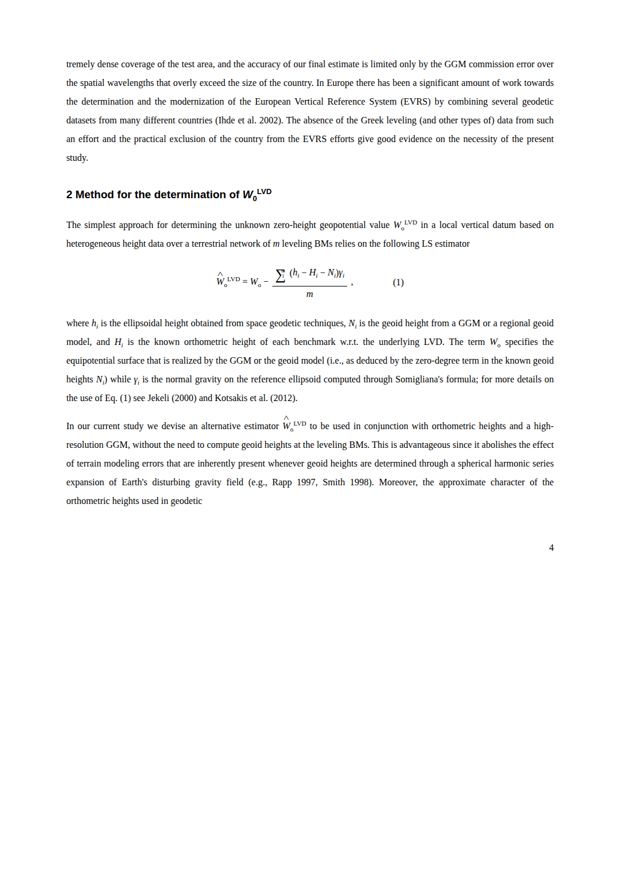tremely dense coverage of the test area, and the accuracy of our final estimate is limited only by the GGM commission error over the spatial wavelengths that overly exceed the size of the country. In Europe there has been a significant amount of work towards the determination and the modernization of the European Vertical Reference System (EVRS) by combining several geodetic datasets from many different countries (Ihde et al. 2002). The absence of the Greek leveling (and other types of) data from such an effort and the practical exclusion of the country from the EVRS efforts give good evidence on the necessity of the present study.
2 Method for the determination of W0LVD
The simplest approach for determining the unknown zero-height geopotential value WoLVD in a local vertical datum based on heterogeneous height data over a terrestrial network of m leveling BMs relies on the following LS estimator
WoLVD = Wo − ∑m 1(hi − Hi − Ni)γi m , (1)
where hi is the ellipsoidal height obtained from space geodetic techniques, Ni is the geoid height from a GGM or a regional geoid model, and Hi is the known orthometric height of each benchmark w.r.t. the underlying LVD. The term Wo specifies the equipotential surface that is realized by the GGM or the geoid model (i.e., as deduced by the zero-degree term in the known geoid heights Ni) while γi is the normal gravity on the reference ellipsoid computed through Somigliana's formula; for more details on the use of Eq. (1) see Jekeli (2000) and Kotsakis et al. (2012).
In our current study we devise an alternative estimator WoLVD to be used in conjunction with orthometric heights and a high-resolution GGM, without the need to compute geoid heights at the leveling BMs. This is advantageous since it abolishes the effect of terrain modeling errors that are inherently present whenever geoid heights are determined through a spherical harmonic series expansion of Earth's disturbing gravity field (e.g., Rapp 1997, Smith 1998). Moreover, the approximate character of the orthometric heights used in geodetic
4